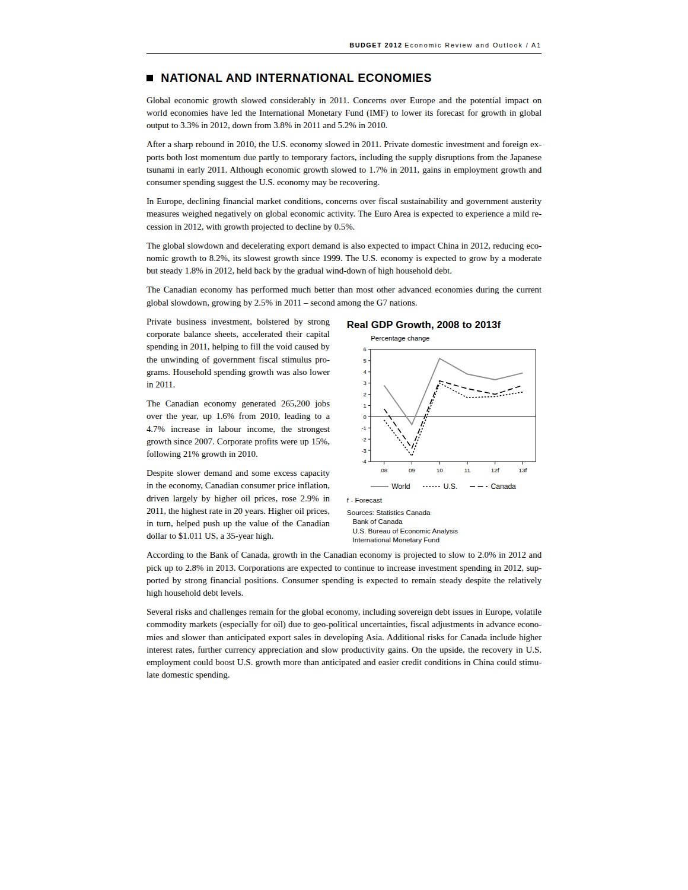BUDGET 2012 Economic Review and Outlook / A1
NATIONAL AND INTERNATIONAL ECONOMIES
Global economic growth slowed considerably in 2011. Concerns over Europe and the potential impact on world economies have led the International Monetary Fund (IMF) to lower its forecast for growth in global output to 3.3% in 2012, down from 3.8% in 2011 and 5.2% in 2010.
After a sharp rebound in 2010, the U.S. economy slowed in 2011. Private domestic investment and foreign exports both lost momentum due partly to temporary factors, including the supply disruptions from the Japanese tsunami in early 2011. Although economic growth slowed to 1.7% in 2011, gains in employment growth and consumer spending suggest the U.S. economy may be recovering.
In Europe, declining financial market conditions, concerns over fiscal sustainability and government austerity measures weighed negatively on global economic activity. The Euro Area is expected to experience a mild recession in 2012, with growth projected to decline by 0.5%.
The global slowdown and decelerating export demand is also expected to impact China in 2012, reducing economic growth to 8.2%, its slowest growth since 1999. The U.S. economy is expected to grow by a moderate but steady 1.8% in 2012, held back by the gradual wind-down of high household debt.
The Canadian economy has performed much better than most other advanced economies during the current global slowdown, growing by 2.5% in 2011 – second among the G7 nations.
Real GDP Growth, 2008 to 2013f
Percentage change
6 5 4 3 2 1 0 -1 -2 -3 -4 08 09 10 11 12f 13f U.S.: -0.3, -3.5, 3.0, 1.7, 1.8, 2.2 (dotted)
World U.S. Canada
f - Forecast
Sources: Statistics Canada Bank of Canada U.S. Bureau of Economic Analysis International Monetary Fund
Private business investment, bolstered by strong corporate balance sheets, accelerated their capital spending in 2011, helping to fill the void caused by the unwinding of government fiscal stimulus programs. Household spending growth was also lower in 2011.
The Canadian economy generated 265,200 jobs over the year, up 1.6% from 2010, leading to a 4.7% increase in labour income, the strongest growth since 2007. Corporate profits were up 15%, following 21% growth in 2010.
Despite slower demand and some excess capacity in the economy, Canadian consumer price inflation, driven largely by higher oil prices, rose 2.9% in 2011, the highest rate in 20 years. Higher oil prices, in turn, helped push up the value of the Canadian dollar to $1.011 US, a 35-year high.
According to the Bank of Canada, growth in the Canadian economy is projected to slow to 2.0% in 2012 and pick up to 2.8% in 2013. Corporations are expected to continue to increase investment spending in 2012, supported by strong financial positions. Consumer spending is expected to remain steady despite the relatively high household debt levels.
Several risks and challenges remain for the global economy, including sovereign debt issues in Europe, volatile commodity markets (especially for oil) due to geo-political uncertainties, fiscal adjustments in advance economies and slower than anticipated export sales in developing Asia. Additional risks for Canada include higher interest rates, further currency appreciation and slow productivity gains. On the upside, the recovery in U.S. employment could boost U.S. growth more than anticipated and easier credit conditions in China could stimulate domestic spending.